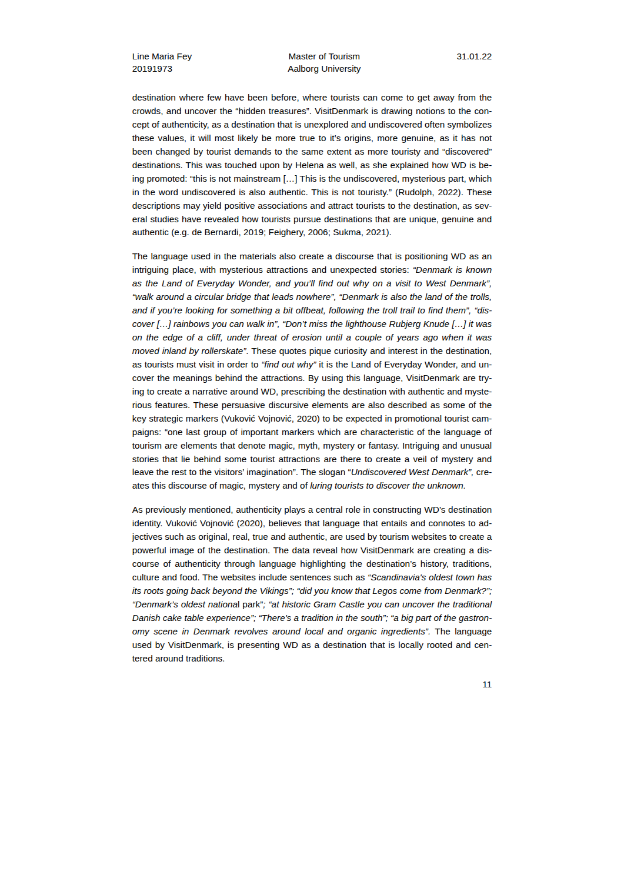Line Maria Fey
20191973
Master of Tourism
Aalborg University
31.01.22
destination where few have been before, where tourists can come to get away from the crowds, and uncover the “hidden treasures”. VisitDenmark is drawing notions to the concept of authenticity, as a destination that is unexplored and undiscovered often symbolizes these values, it will most likely be more true to it’s origins, more genuine, as it has not been changed by tourist demands to the same extent as more touristy and “discovered” destinations. This was touched upon by Helena as well, as she explained how WD is being promoted: “this is not mainstream […] This is the undiscovered, mysterious part, which in the word undiscovered is also authentic. This is not touristy.” (Rudolph, 2022). These descriptions may yield positive associations and attract tourists to the destination, as several studies have revealed how tourists pursue destinations that are unique, genuine and authentic (e.g. de Bernardi, 2019; Feighery, 2006; Sukma, 2021).
The language used in the materials also create a discourse that is positioning WD as an intriguing place, with mysterious attractions and unexpected stories: “Denmark is known as the Land of Everyday Wonder, and you’ll find out why on a visit to West Denmark”, “walk around a circular bridge that leads nowhere”, “Denmark is also the land of the trolls, and if you’re looking for something a bit offbeat, following the troll trail to find them”, “discover […] rainbows you can walk in”, “Don’t miss the lighthouse Rubjerg Knude […] it was on the edge of a cliff, under threat of erosion until a couple of years ago when it was moved inland by rollerskate”. These quotes pique curiosity and interest in the destination, as tourists must visit in order to “find out why” it is the Land of Everyday Wonder, and uncover the meanings behind the attractions. By using this language, VisitDenmark are trying to create a narrative around WD, prescribing the destination with authentic and mysterious features. These persuasive discursive elements are also described as some of the key strategic markers (Vuković Vojnović, 2020) to be expected in promotional tourist campaigns: “one last group of important markers which are characteristic of the language of tourism are elements that denote magic, myth, mystery or fantasy. Intriguing and unusual stories that lie behind some tourist attractions are there to create a veil of mystery and leave the rest to the visitors’ imagination”. The slogan “Undiscovered West Denmark”, creates this discourse of magic, mystery and of luring tourists to discover the unknown.
As previously mentioned, authenticity plays a central role in constructing WD’s destination identity. Vuković Vojnović (2020), believes that language that entails and connotes to adjectives such as original, real, true and authentic, are used by tourism websites to create a powerful image of the destination. The data reveal how VisitDenmark are creating a discourse of authenticity through language highlighting the destination’s history, traditions, culture and food. The websites include sentences such as “Scandinavia's oldest town has its roots going back beyond the Vikings”; “did you know that Legos come from Denmark?”; “Denmark’s oldest national park”; “at historic Gram Castle you can uncover the traditional Danish cake table experience”; “There's a tradition in the south”; “a big part of the gastronomy scene in Denmark revolves around local and organic ingredients”. The language used by VisitDenmark, is presenting WD as a destination that is locally rooted and centered around traditions.
11